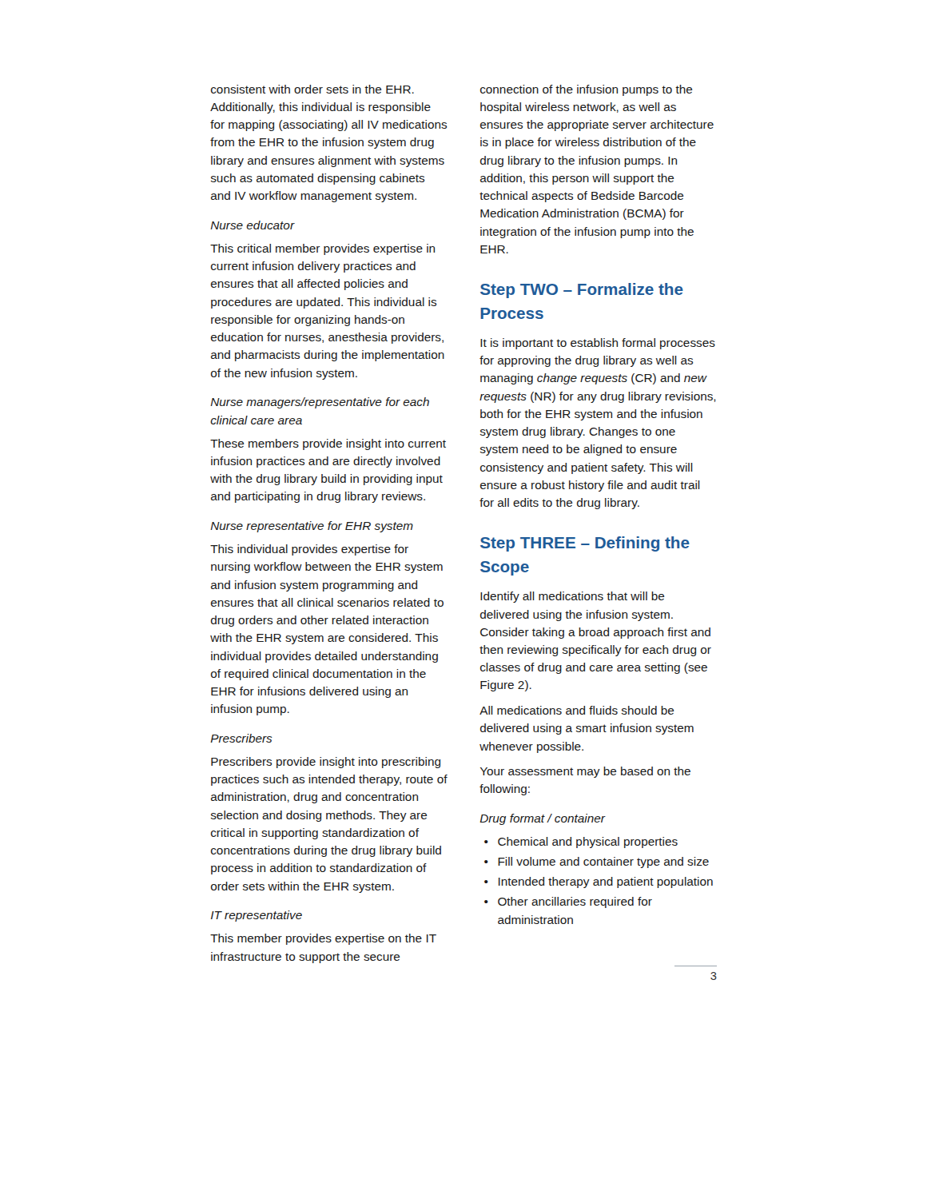consistent with order sets in the EHR. Additionally, this individual is responsible for mapping (associating) all IV medications from the EHR to the infusion system drug library and ensures alignment with systems such as automated dispensing cabinets and IV workflow management system.
Nurse educator
This critical member provides expertise in current infusion delivery practices and ensures that all affected policies and procedures are updated. This individual is responsible for organizing hands-on education for nurses, anesthesia providers, and pharmacists during the implementation of the new infusion system.
Nurse managers/representative for each clinical care area
These members provide insight into current infusion practices and are directly involved with the drug library build in providing input and participating in drug library reviews.
Nurse representative for EHR system
This individual provides expertise for nursing workflow between the EHR system and infusion system programming and ensures that all clinical scenarios related to drug orders and other related interaction with the EHR system are considered. This individual provides detailed understanding of required clinical documentation in the EHR for infusions delivered using an infusion pump.
Prescribers
Prescribers provide insight into prescribing practices such as intended therapy, route of administration, drug and concentration selection and dosing methods. They are critical in supporting standardization of concentrations during the drug library build process in addition to standardization of order sets within the EHR system.
IT representative
This member provides expertise on the IT infrastructure to support the secure connection of the infusion pumps to the hospital wireless network, as well as ensures the appropriate server architecture is in place for wireless distribution of the drug library to the infusion pumps. In addition, this person will support the technical aspects of Bedside Barcode Medication Administration (BCMA) for integration of the infusion pump into the EHR.
Step TWO – Formalize the Process
It is important to establish formal processes for approving the drug library as well as managing change requests (CR) and new requests (NR) for any drug library revisions, both for the EHR system and the infusion system drug library. Changes to one system need to be aligned to ensure consistency and patient safety. This will ensure a robust history file and audit trail for all edits to the drug library.
Step THREE – Defining the Scope
Identify all medications that will be delivered using the infusion system. Consider taking a broad approach first and then reviewing specifically for each drug or classes of drug and care area setting (see Figure 2).
All medications and fluids should be delivered using a smart infusion system whenever possible.
Your assessment may be based on the following:
Drug format / container
Chemical and physical properties
Fill volume and container type and size
Intended therapy and patient population
Other ancillaries required for administration
3